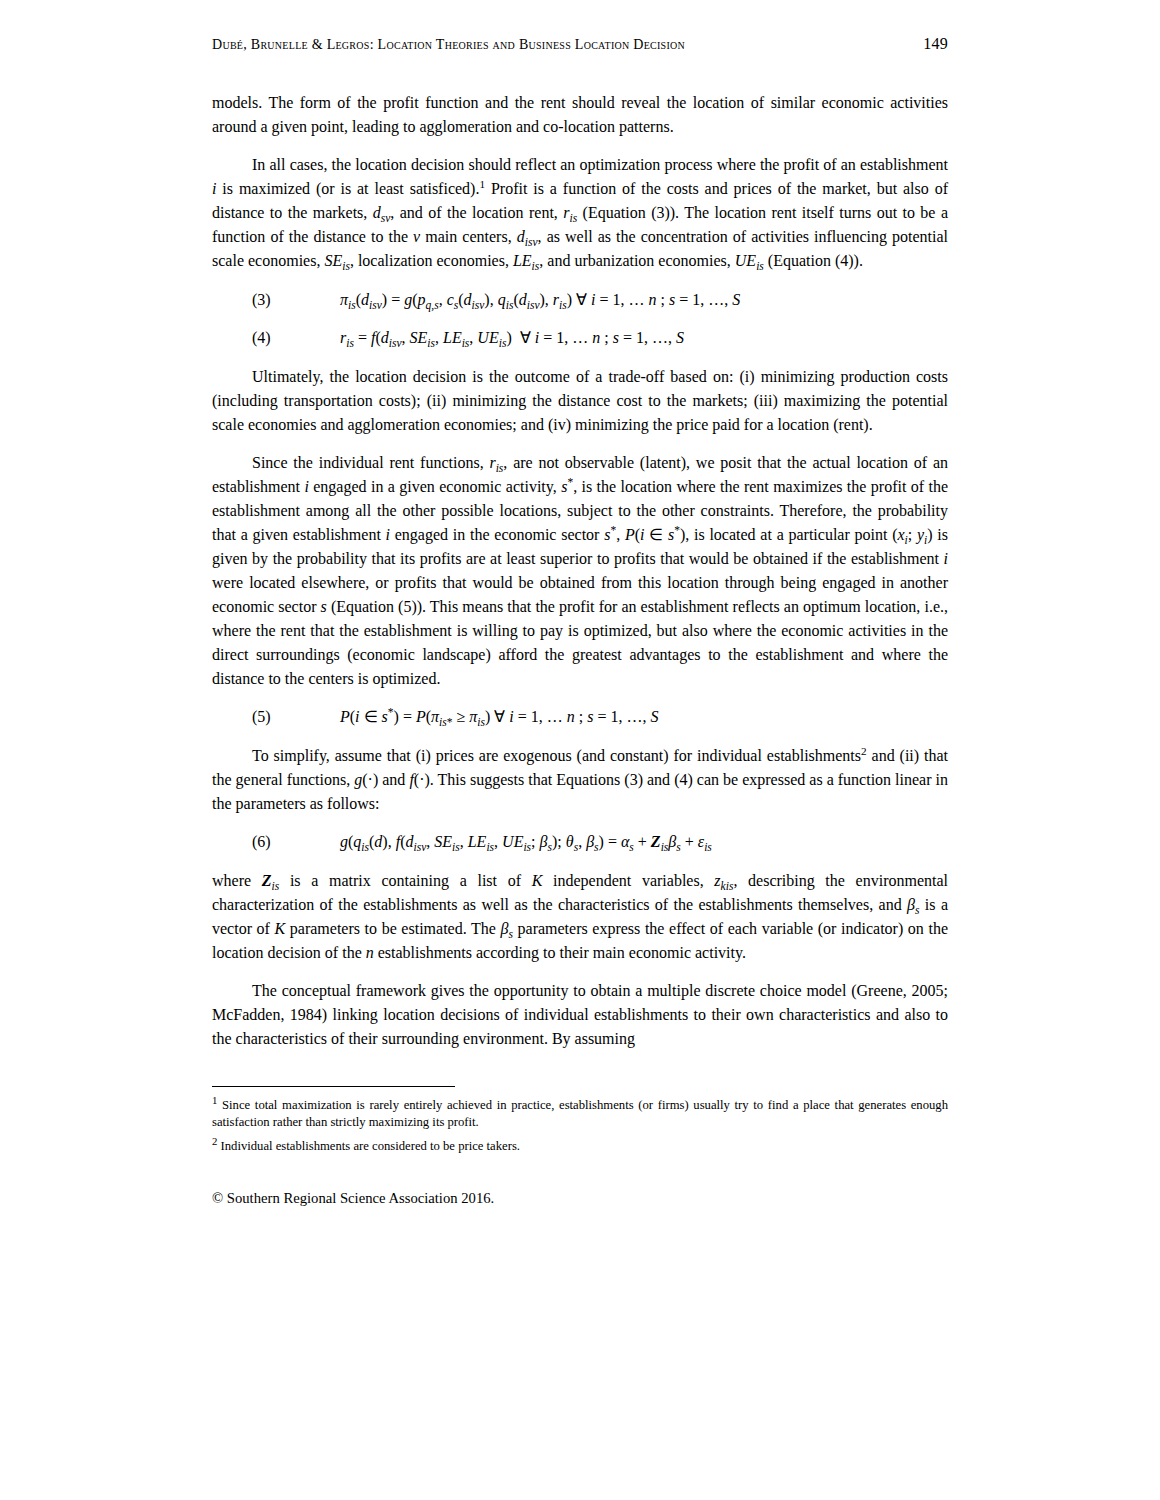Dubé, Brunelle & Legros: Location Theories and Business Location Decision 149
models. The form of the profit function and the rent should reveal the location of similar economic activities around a given point, leading to agglomeration and co-location patterns.
In all cases, the location decision should reflect an optimization process where the profit of an establishment i is maximized (or is at least satisficed).1 Profit is a function of the costs and prices of the market, but also of distance to the markets, dsv, and of the location rent, ris (Equation (3)). The location rent itself turns out to be a function of the distance to the v main centers, disv, as well as the concentration of activities influencing potential scale economies, SEis, localization economies, LEis, and urbanization economies, UEis (Equation (4)).
(3) πis(disv) = g(pq,s, cs(disv), qis(disv), ris) ∀ i = 1, … n ; s = 1, …, S
(4) ris = f(disv, SEis, LEis, UEis) ∀ i = 1, … n ; s = 1, …, S
Ultimately, the location decision is the outcome of a trade-off based on: (i) minimizing production costs (including transportation costs); (ii) minimizing the distance cost to the markets; (iii) maximizing the potential scale economies and agglomeration economies; and (iv) minimizing the price paid for a location (rent).
Since the individual rent functions, ris, are not observable (latent), we posit that the actual location of an establishment i engaged in a given economic activity, s*, is the location where the rent maximizes the profit of the establishment among all the other possible locations, subject to the other constraints. Therefore, the probability that a given establishment i engaged in the economic sector s*, P(i ∈ s*), is located at a particular point (xi; yi) is given by the probability that its profits are at least superior to profits that would be obtained if the establishment i were located elsewhere, or profits that would be obtained from this location through being engaged in another economic sector s (Equation (5)). This means that the profit for an establishment reflects an optimum location, i.e., where the rent that the establishment is willing to pay is optimized, but also where the economic activities in the direct surroundings (economic landscape) afford the greatest advantages to the establishment and where the distance to the centers is optimized.
(5) P(i ∈ s*) = P(πis* ≥ πis) ∀ i = 1, … n ; s = 1, …, S
To simplify, assume that (i) prices are exogenous (and constant) for individual establishments2 and (ii) that the general functions, g(·) and f(·). This suggests that Equations (3) and (4) can be expressed as a function linear in the parameters as follows:
(6) g(qis(d), f(disv, SEis, LEis, UEis; βs); θs, βs) = αs + Zisβs + εis
where Zis is a matrix containing a list of K independent variables, zkis, describing the environmental characterization of the establishments as well as the characteristics of the establishments themselves, and βs is a vector of K parameters to be estimated. The βs parameters express the effect of each variable (or indicator) on the location decision of the n establishments according to their main economic activity.
The conceptual framework gives the opportunity to obtain a multiple discrete choice model (Greene, 2005; McFadden, 1984) linking location decisions of individual establishments to their own characteristics and also to the characteristics of their surrounding environment. By assuming
1 Since total maximization is rarely entirely achieved in practice, establishments (or firms) usually try to find a place that generates enough satisfaction rather than strictly maximizing its profit.
2 Individual establishments are considered to be price takers.
© Southern Regional Science Association 2016.